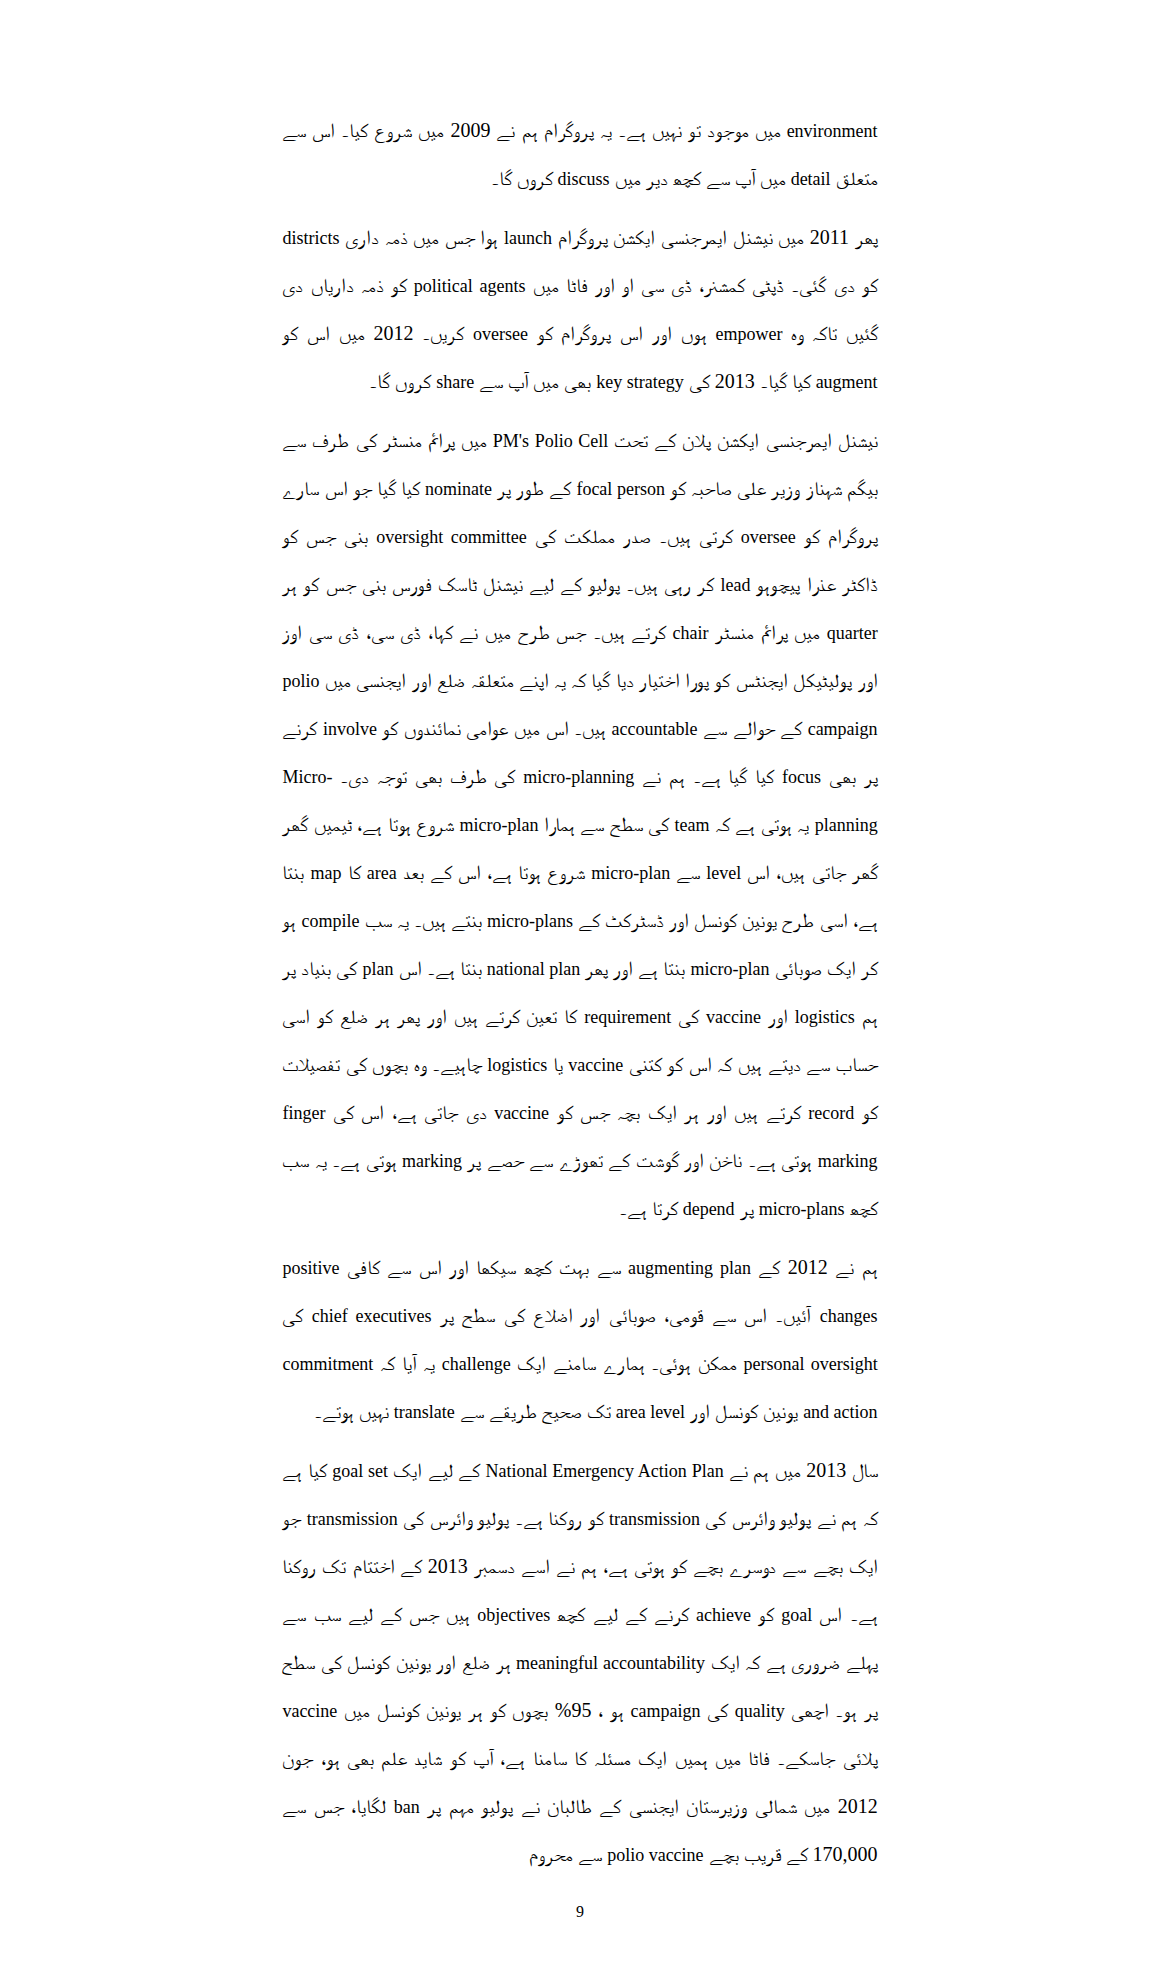environment میں موجود تو نہیں ہے۔ یہ پروگرام ہم نے 2009 میں شروع کیا۔ اس سے متعلق detail میں آپ سے کچھ دیر میں discuss کروں گا۔
پھر 2011 میں نیشنل ایمرجنسی ایکشن پروگرام launch ہوا جس میں ذمہ داری districts کو دی گئی۔ ڈپٹی کمشنر، ڈی سی او اور فاٹا میں political agents کو ذمہ داریاں دی گئیں تاکہ وہ empower ہوں اور اس پروگرام کو oversee کریں۔ 2012 میں اس کو augment کیا گیا۔ 2013 کی key strategy بھی میں آپ سے share کروں گا۔
نیشنل ایمرجنسی ایکشن پلان کے تحت PM's Polio Cell میں پرائم منسٹر کی طرف سے بیگم شہناز وزیر علی صاحبہ کو focal person کے طور پر nominate کیا گیا جو اس سارے پروگرام کو oversee کرتی ہیں۔ صدر مملکت کی oversight committee بنی جس کو ڈاکٹر عذرا پیچوہو lead کر رہی ہیں۔ پولیو کے لیے نیشنل ٹاسک فورس بنی جس کو ہر quarter میں پرائم منسٹر chair کرتے ہیں۔ جس طرح میں نے کہا، ڈی سی، ڈی سی اوز اور پولیٹیکل ایجنٹس کو پورا اختیار دیا گیا کہ یہ اپنے متعلقہ ضلع اور ایجنسی میں polio campaign کے حوالے سے accountable ہیں۔ اس میں عوامی نمائندوں کو involve کرنے پر بھی focus کیا گیا ہے۔ ہم نے micro-planning کی طرف بھی توجہ دی۔ Micro-planning یہ ہوتی ہے کہ team کی سطح سے ہمارا micro-plan شروع ہوتا ہے، ٹیمیں گھر گھر جاتی ہیں، اس level سے micro-plan شروع ہوتا ہے، اس کے بعد area کا map بنتا ہے، اسی طرح یونین کونسل اور ڈسٹرکٹ کے micro-plans بنتے ہیں۔ یہ سب compile ہو کر ایک صوبائی micro-plan بنتا ہے اور پھر national plan بنتا ہے۔ اس plan کی بنیاد پر ہم logistics اور vaccine کی requirement کا تعین کرتے ہیں اور پھر ہر ضلع کو اسی حساب سے دیتے ہیں کہ اس کو کتنی vaccine یا logistics چاہیے۔ وہ بچوں کی تفصیلات کو record کرتے ہیں اور ہر ایک بچہ جس کو vaccine دی جاتی ہے، اس کی finger marking ہوتی ہے۔ ناخن اور گوشت کے تھوڑے سے حصے پر marking ہوتی ہے۔ یہ سب کچھ micro-plans پر depend کرتا ہے۔
ہم نے 2012 کے augmenting plan سے بہت کچھ سیکھا اور اس سے کافی positive changes آئیں۔ اس سے قومی، صوبائی اور اضلاع کی سطح پر chief executives کی personal oversight ممکن ہوئی۔ ہمارے سامنے ایک challenge یہ آیا کہ commitment and action یونین کونسل اور area level تک صحیح طریقے سے translate نہیں ہوتے۔
سال 2013 میں ہم نے National Emergency Action Plan کے لیے ایک goal set کیا ہے کہ ہم نے پولیو وائرس کی transmission کو روکنا ہے۔ پولیو وائرس کی transmission جو ایک بچے سے دوسرے بچے کو ہوتی ہے، ہم نے اسے دسمبر 2013 کے اختتام تک روکنا ہے۔ اس goal کو achieve کرنے کے لیے کچھ objectives ہیں جس کے لیے سب سے پہلے ضروری ہے کہ ایک meaningful accountability ہر ضلع اور یونین کونسل کی سطح پر ہو۔ اچھی quality کی campaign ہو ، 95% بچوں کو ہر یونین کونسل میں vaccine پلائی جاسکے۔ فاٹا میں ہمیں ایک مسئلہ کا سامنا ہے، آپ کو شاید علم بھی ہو، جون 2012 میں شمالی وزیرستان ایجنسی کے طالبان نے پولیو مہم پر ban لگایا، جس سے 170,000 کے قریب بچے polio vaccine سے محروم
9